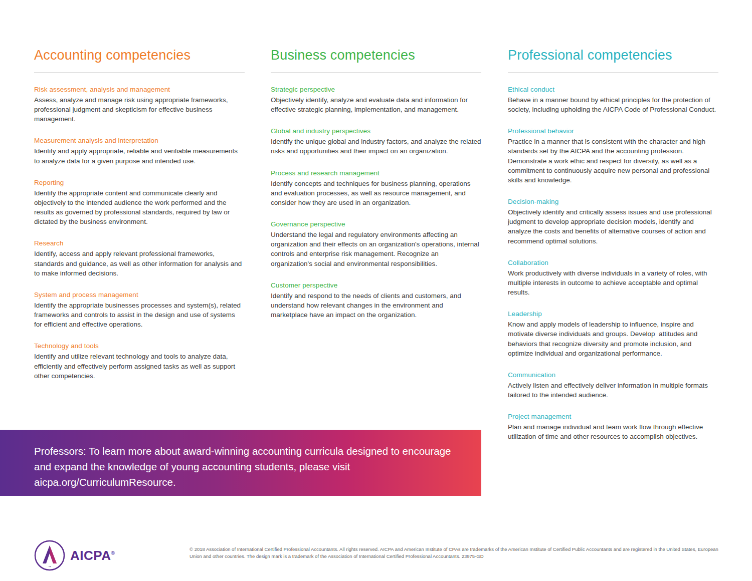Accounting competencies
Risk assessment, analysis and management
Assess, analyze and manage risk using appropriate frameworks, professional judgment and skepticism for effective business management.
Measurement analysis and interpretation
Identify and apply appropriate, reliable and verifiable measurements to analyze data for a given purpose and intended use.
Reporting
Identify the appropriate content and communicate clearly and objectively to the intended audience the work performed and the results as governed by professional standards, required by law or dictated by the business environment.
Research
Identify, access and apply relevant professional frameworks, standards and guidance, as well as other information for analysis and to make informed decisions.
System and process management
Identify the appropriate businesses processes and system(s), related frameworks and controls to assist in the design and use of systems for efficient and effective operations.
Technology and tools
Identify and utilize relevant technology and tools to analyze data, efficiently and effectively perform assigned tasks as well as support other competencies.
Business competencies
Strategic perspective
Objectively identify, analyze and evaluate data and information for effective strategic planning, implementation, and management.
Global and industry perspectives
Identify the unique global and industry factors, and analyze the related risks and opportunities and their impact on an organization.
Process and research management
Identify concepts and techniques for business planning, operations and evaluation processes, as well as resource management, and consider how they are used in an organization.
Governance perspective
Understand the legal and regulatory environments affecting an organization and their effects on an organization's operations, internal controls and enterprise risk management. Recognize an organization's social and environmental responsibilities.
Customer perspective
Identify and respond to the needs of clients and customers, and understand how relevant changes in the environment and marketplace have an impact on the organization.
Professional competencies
Ethical conduct
Behave in a manner bound by ethical principles for the protection of society, including upholding the AICPA Code of Professional Conduct.
Professional behavior
Practice in a manner that is consistent with the character and high standards set by the AICPA and the accounting profession. Demonstrate a work ethic and respect for diversity, as well as a commitment to continuously acquire new personal and professional skills and knowledge.
Decision-making
Objectively identify and critically assess issues and use professional judgment to develop appropriate decision models, identify and analyze the costs and benefits of alternative courses of action and recommend optimal solutions.
Collaboration
Work productively with diverse individuals in a variety of roles, with multiple interests in outcome to achieve acceptable and optimal results.
Leadership
Know and apply models of leadership to influence, inspire and motivate diverse individuals and groups. Develop attitudes and behaviors that recognize diversity and promote inclusion, and optimize individual and organizational performance.
Communication
Actively listen and effectively deliver information in multiple formats tailored to the intended audience.
Project management
Plan and manage individual and team work flow through effective utilization of time and other resources to accomplish objectives.
Professors: To learn more about award-winning accounting curricula designed to encourage and expand the knowledge of young accounting students, please visit aicpa.org/CurriculumResource.
™ AICPA®
© 2018 Association of International Certified Professional Accountants. All rights reserved. AICPA and American Institute of CPAs are trademarks of the American Institute of Certified Public Accountants and are registered in the United States, European Union and other countries. The design mark is a trademark of the Association of International Certified Professional Accountants. 23975-GD